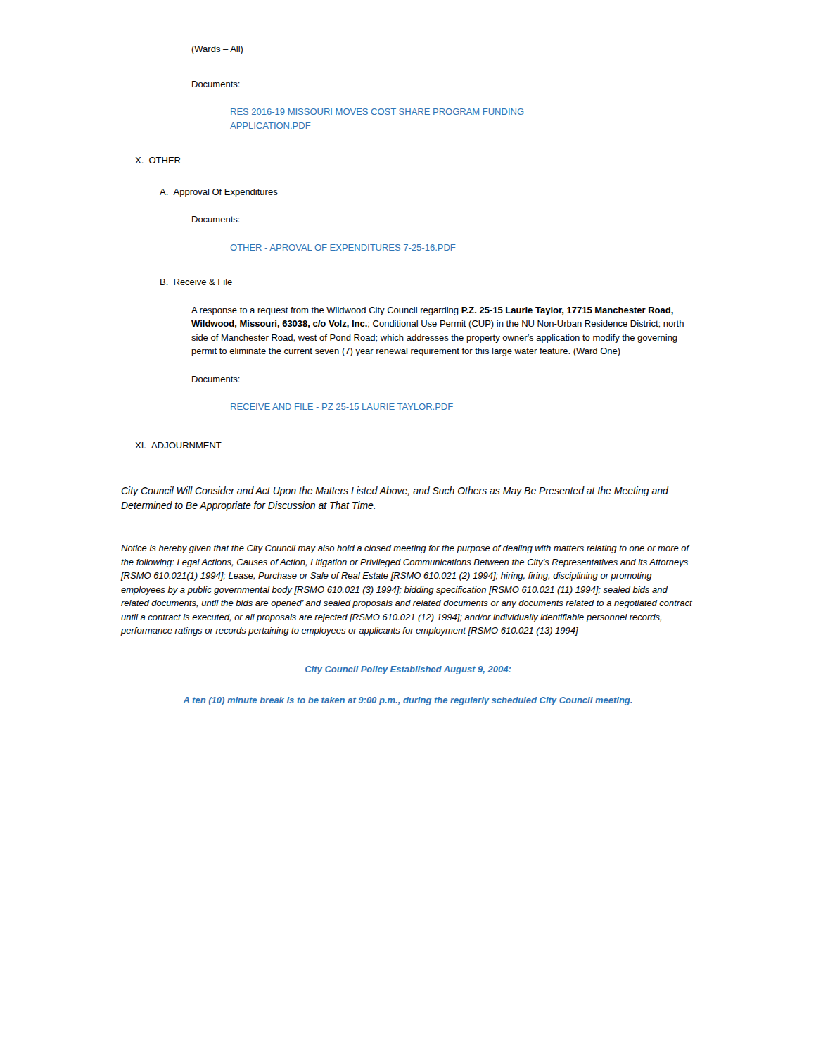(Wards – All)
Documents:
RES 2016-19 MISSOURI MOVES COST SHARE PROGRAM FUNDING
APPLICATION.PDF
X. OTHER
A. Approval Of Expenditures
Documents:
OTHER - APROVAL OF EXPENDITURES 7-25-16.PDF
B. Receive & File
A response to a request from the Wildwood City Council regarding P.Z. 25-15 Laurie Taylor, 17715 Manchester Road, Wildwood, Missouri, 63038, c/o Volz, Inc.; Conditional Use Permit (CUP) in the NU Non-Urban Residence District; north side of Manchester Road, west of Pond Road; which addresses the property owner′s application to modify the governing permit to eliminate the current seven (7) year renewal requirement for this large water feature. (Ward One)
Documents:
RECEIVE AND FILE - PZ 25-15 LAURIE TAYLOR.PDF
XI. ADJOURNMENT
City Council Will Consider and Act Upon the Matters Listed Above, and Such Others as May Be Presented at the Meeting and Determined to Be Appropriate for Discussion at That Time.
Notice is hereby given that the City Council may also hold a closed meeting for the purpose of dealing with matters relating to one or more of the following: Legal Actions, Causes of Action, Litigation or Privileged Communications Between the City’s Representatives and its Attorneys [RSMO 610.021(1) 1994]; Lease, Purchase or Sale of Real Estate [RSMO 610.021 (2) 1994]; hiring, firing, disciplining or promoting employees by a public governmental body [RSMO 610.021 (3) 1994]; bidding specification [RSMO 610.021 (11) 1994]; sealed bids and related documents, until the bids are opened’ and sealed proposals and related documents or any documents related to a negotiated contract until a contract is executed, or all proposals are rejected [RSMO 610.021 (12) 1994]; and/or individually identifiable personnel records, performance ratings or records pertaining to employees or applicants for employment [RSMO 610.021 (13) 1994]
City Council Policy Established August 9, 2004:
A ten (10) minute break is to be taken at 9:00 p.m., during the regularly scheduled City Council meeting.